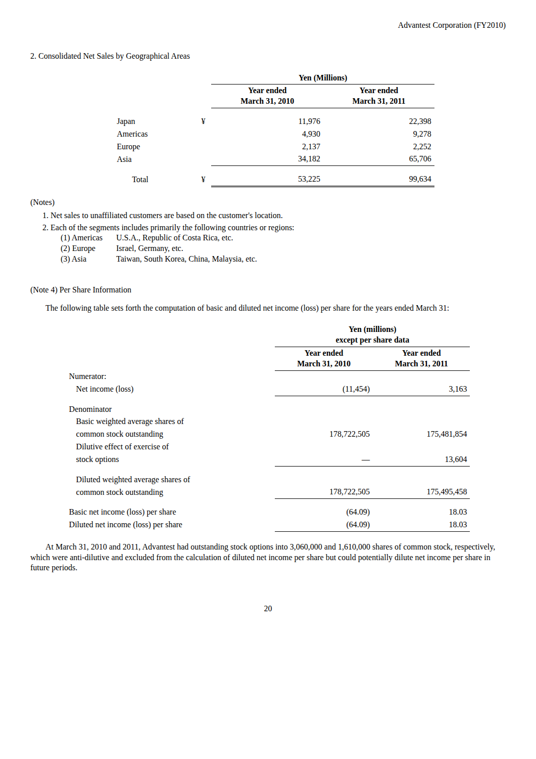Advantest Corporation (FY2010)
2. Consolidated Net Sales by Geographical Areas
| | | Yen (Millions) |
| | | Year ended March 31, 2010 | Year ended March 31, 2011 |
| Japan | ¥ | 11,976 | 22,398 |
| Americas | | 4,930 | 9,278 |
| Europe | | 2,137 | 2,252 |
| Asia | | 34,182 | 65,706 |
| Total | ¥ | 53,225 | 99,634 |
(Notes)
Net sales to unaffiliated customers are based on the customer's location.
Each of the segments includes primarily the following countries or regions:
(1) Americas U.S.A., Republic of Costa Rica, etc.
(2) Europe Israel, Germany, etc.
(3) Asia Taiwan, South Korea, China, Malaysia, etc.
(Note 4) Per Share Information
The following table sets forth the computation of basic and diluted net income (loss) per share for the years ended March 31:
| | Yen (millions) except per share data |
| | Year ended March 31, 2010 | Year ended March 31, 2011 |
| Numerator: | | |
| Net income (loss) | (11,454) | 3,163 |
| Denominator | | |
| Basic weighted average shares of | | |
| common stock outstanding | 178,722,505 | 175,481,854 |
| Dilutive effect of exercise of | | |
| stock options | — | 13,604 |
| Diluted weighted average shares of | | |
| common stock outstanding | 178,722,505 | 175,495,458 |
| Basic net income (loss) per share | (64.09) | 18.03 |
| Diluted net income (loss) per share | (64.09) | 18.03 |
At March 31, 2010 and 2011, Advantest had outstanding stock options into 3,060,000 and 1,610,000 shares of common stock, respectively, which were anti-dilutive and excluded from the calculation of diluted net income per share but could potentially dilute net income per share in future periods.
20